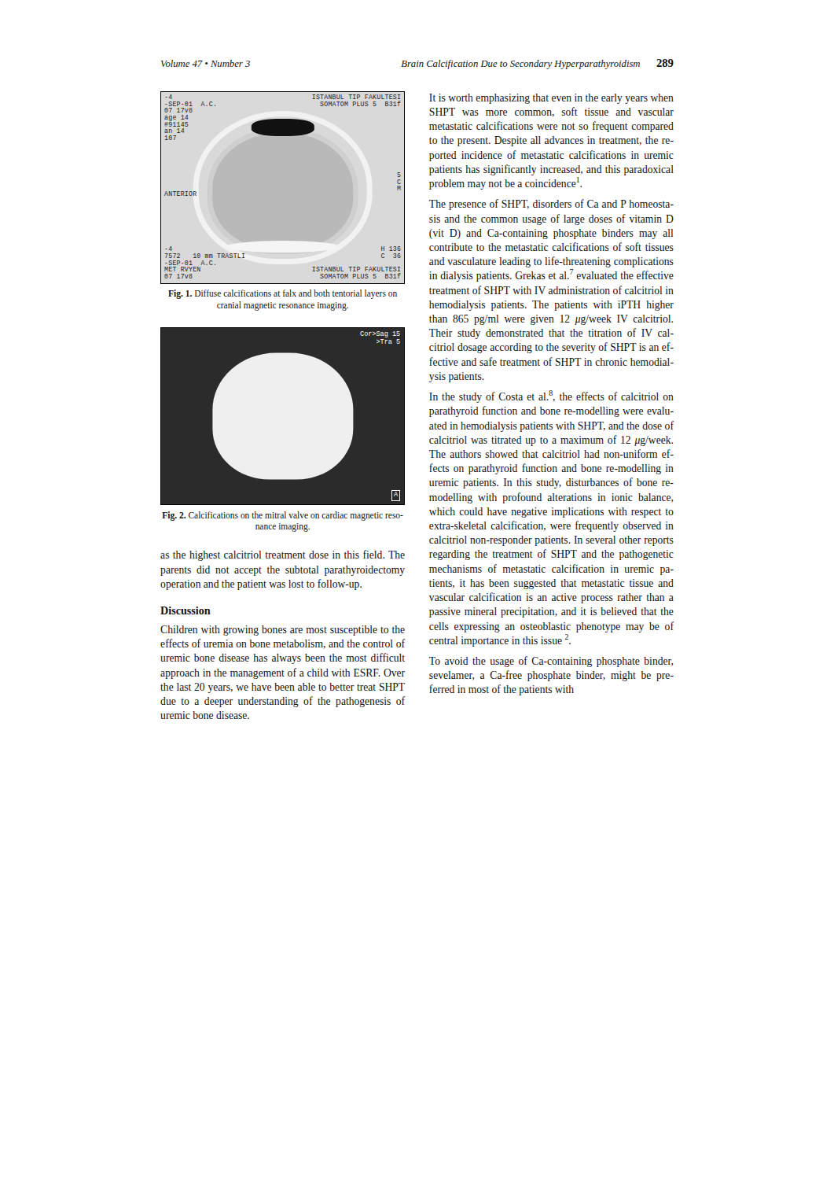Volume 47 • Number 3 Brain Calcification Due to Secondary Hyperparathyroidism 289
-4 -SEP-01 A.C. 07 17v8 age 14 #91145 an 14 107 ISTANBUL TIP FAKULTESI SOMATOM PLUS 5 B31f ANTERIOR 5 C M -4 7572 10 mm TRASTLI -SEP-01 A.C. MET RVYEN 07 17v8 H 136 C 36 ISTANBUL TIP FAKULTESI SOMATOM PLUS 5 B31f
Fig. 1. Diffuse calcifications at falx and both tentorial layers on cranial magnetic resonance imaging.
Cor>Sag 15 >Tra 5 A
Fig. 2. Calcifications on the mitral valve on cardiac magnetic resonance imaging.
as the highest calcitriol treatment dose in this field. The parents did not accept the subtotal parathyroidectomy operation and the patient was lost to follow-up.
Discussion
Children with growing bones are most susceptible to the effects of uremia on bone metabolism, and the control of uremic bone disease has always been the most difficult approach in the management of a child with ESRF. Over the last 20 years, we have been able to better treat SHPT due to a deeper understanding of the pathogenesis of uremic bone disease.
It is worth emphasizing that even in the early years when SHPT was more common, soft tissue and vascular metastatic calcifications were not so frequent compared to the present. Despite all advances in treatment, the reported incidence of metastatic calcifications in uremic patients has significantly increased, and this paradoxical problem may not be a coincidence1.
The presence of SHPT, disorders of Ca and P homeostasis and the common usage of large doses of vitamin D (vit D) and Ca-containing phosphate binders may all contribute to the metastatic calcifications of soft tissues and vasculature leading to life-threatening complications in dialysis patients. Grekas et al.7 evaluated the effective treatment of SHPT with IV administration of calcitriol in hemodialysis patients. The patients with iPTH higher than 865 pg/ml were given 12 μg/week IV calcitriol. Their study demonstrated that the titration of IV calcitriol dosage according to the severity of SHPT is an effective and safe treatment of SHPT in chronic hemodialysis patients.
In the study of Costa et al.8, the effects of calcitriol on parathyroid function and bone re-modelling were evaluated in hemodialysis patients with SHPT, and the dose of calcitriol was titrated up to a maximum of 12 μg/week. The authors showed that calcitriol had non-uniform effects on parathyroid function and bone re-modelling in uremic patients. In this study, disturbances of bone re-modelling with profound alterations in ionic balance, which could have negative implications with respect to extra-skeletal calcification, were frequently observed in calcitriol non-responder patients. In several other reports regarding the treatment of SHPT and the pathogenetic mechanisms of metastatic calcification in uremic patients, it has been suggested that metastatic tissue and vascular calcification is an active process rather than a passive mineral precipitation, and it is believed that the cells expressing an osteoblastic phenotype may be of central importance in this issue 2.
To avoid the usage of Ca-containing phosphate binder, sevelamer, a Ca-free phosphate binder, might be preferred in most of the patients with